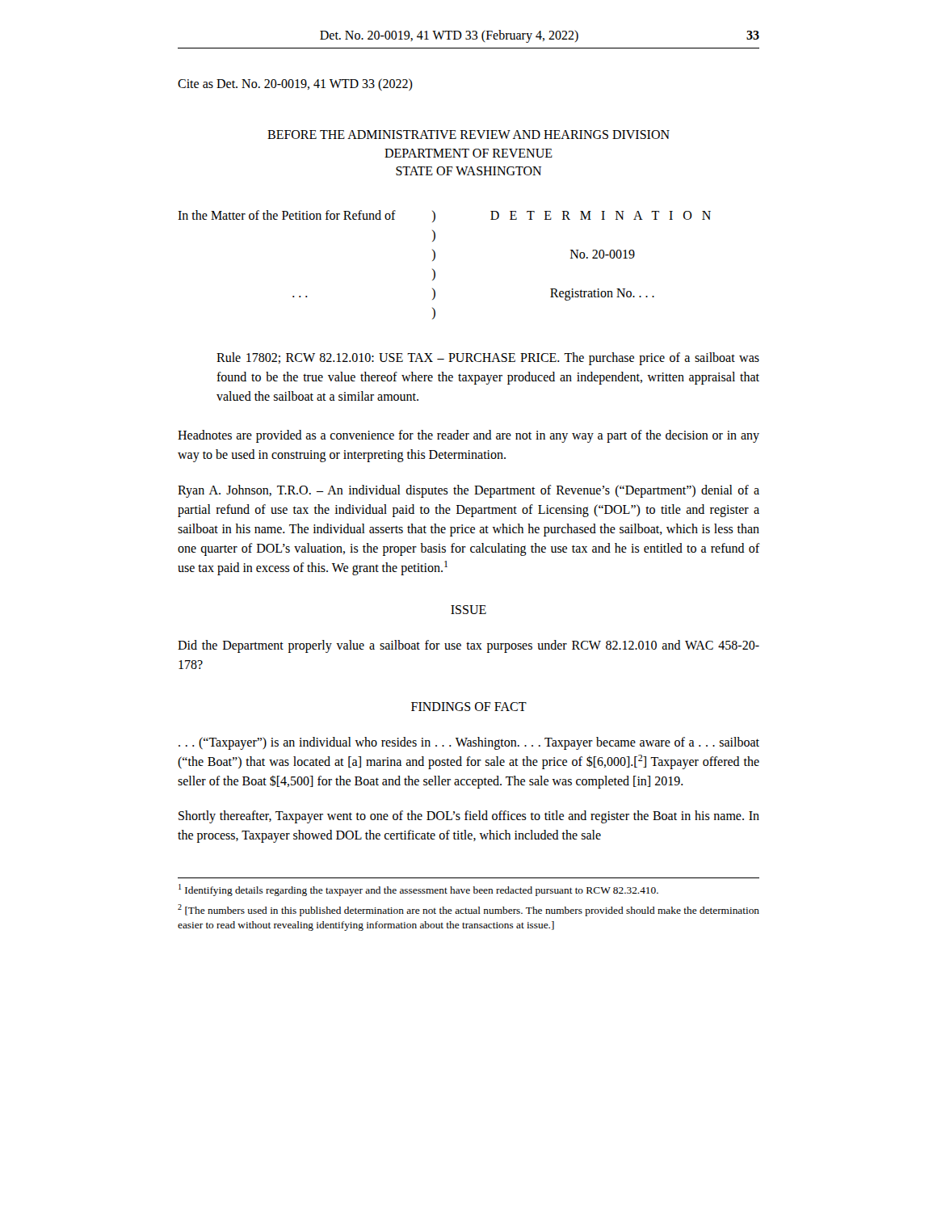Det. No. 20-0019, 41 WTD 33 (February 4, 2022)
33
Cite as Det. No. 20-0019, 41 WTD 33 (2022)
BEFORE THE ADMINISTRATIVE REVIEW AND HEARINGS DIVISION
DEPARTMENT OF REVENUE
STATE OF WASHINGTON
| In the Matter of the Petition for Refund of | ) | D E T E R M I N A T I O N |
| | ) | |
| | ) | No. 20-0019 |
| | ) | |
| . . . | ) | Registration No. . . . |
| | ) | |
Rule 17802; RCW 82.12.010: USE TAX – PURCHASE PRICE. The purchase price of a sailboat was found to be the true value thereof where the taxpayer produced an independent, written appraisal that valued the sailboat at a similar amount.
Headnotes are provided as a convenience for the reader and are not in any way a part of the decision or in any way to be used in construing or interpreting this Determination.
Ryan A. Johnson, T.R.O. – An individual disputes the Department of Revenue’s (“Department”) denial of a partial refund of use tax the individual paid to the Department of Licensing (“DOL”) to title and register a sailboat in his name. The individual asserts that the price at which he purchased the sailboat, which is less than one quarter of DOL’s valuation, is the proper basis for calculating the use tax and he is entitled to a refund of use tax paid in excess of this. We grant the petition.1
ISSUE
Did the Department properly value a sailboat for use tax purposes under RCW 82.12.010 and WAC 458-20-178?
FINDINGS OF FACT
. . . (“Taxpayer”) is an individual who resides in . . . Washington. . . . Taxpayer became aware of a . . . sailboat (“the Boat”) that was located at [a] marina and posted for sale at the price of $[6,000].[2] Taxpayer offered the seller of the Boat $[4,500] for the Boat and the seller accepted. The sale was completed [in] 2019.
Shortly thereafter, Taxpayer went to one of the DOL’s field offices to title and register the Boat in his name. In the process, Taxpayer showed DOL the certificate of title, which included the sale
1 Identifying details regarding the taxpayer and the assessment have been redacted pursuant to RCW 82.32.410.
2 [The numbers used in this published determination are not the actual numbers. The numbers provided should make the determination easier to read without revealing identifying information about the transactions at issue.]